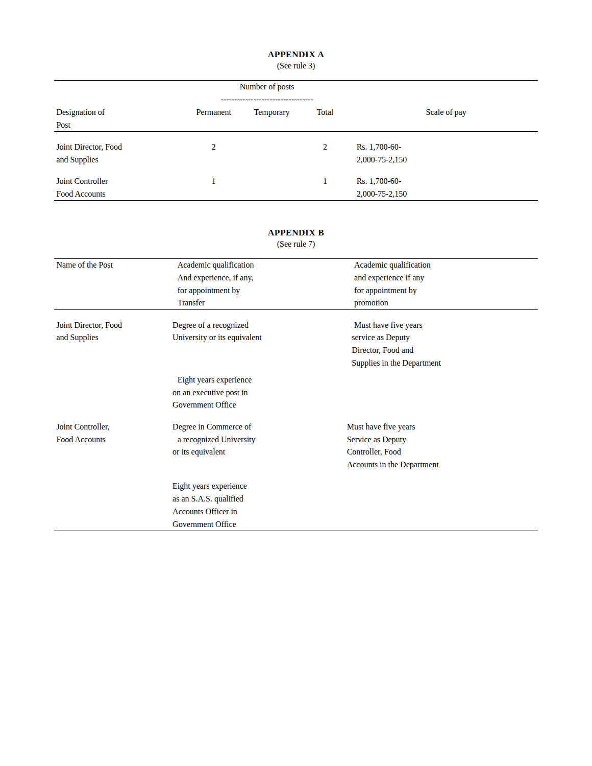APPENDIX A
(See rule 3)
| | Number of posts | |
| | ---------------------------------- | |
| Designation of | Permanent | Temporary | Total | Scale of pay |
| Post | | | | |
| Joint Director, Food | 2 | | 2 | Rs. 1,700-60- |
| and Supplies | | | | 2,000-75-2,150 |
| Joint Controller | 1 | | 1 | Rs. 1,700-60- |
| Food Accounts | | | | 2,000-75-2,150 |
APPENDIX B
(See rule 7)
| Name of the Post | Academic qualification | Academic qualification |
| | And experience, if any, | and experience if any |
| | for appointment by | for appointment by |
| | Transfer | promotion |
| Joint Director, Food | Degree of a recognized | Must have five years |
| and Supplies | University or its equivalent | service as Deputy |
| | | Director, Food and |
| | | Supplies in the Department |
| | Eight years experience | |
| | on an executive post in | |
| | Government Office | |
| Joint Controller, | Degree in Commerce of | Must have five years |
| Food Accounts | a recognized University | Service as Deputy |
| | or its equivalent | Controller, Food |
| | | Accounts in the Department |
| | Eight years experience | |
| | as an S.A.S. qualified | |
| | Accounts Officer in | |
| | Government Office | |